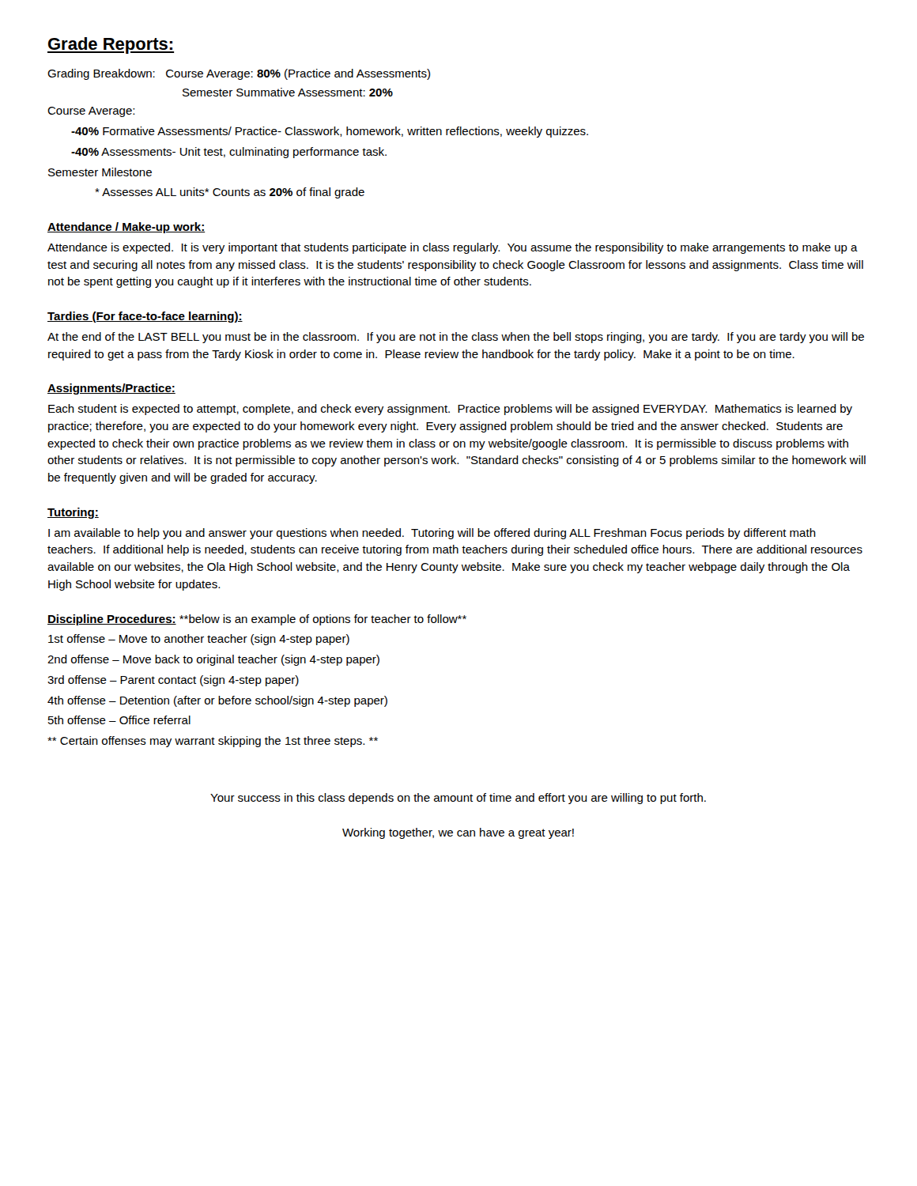Grade Reports:
Grading Breakdown: Course Average: 80% (Practice and Assessments)
Semester Summative Assessment: 20%
Course Average:
-40% Formative Assessments/ Practice- Classwork, homework, written reflections, weekly quizzes.
-40% Assessments- Unit test, culminating performance task.
Semester Milestone
* Assesses ALL units* Counts as 20% of final grade
Attendance / Make-up work:
Attendance is expected. It is very important that students participate in class regularly. You assume the responsibility to make arrangements to make up a test and securing all notes from any missed class. It is the students' responsibility to check Google Classroom for lessons and assignments. Class time will not be spent getting you caught up if it interferes with the instructional time of other students.
Tardies (For face-to-face learning):
At the end of the LAST BELL you must be in the classroom. If you are not in the class when the bell stops ringing, you are tardy. If you are tardy you will be required to get a pass from the Tardy Kiosk in order to come in. Please review the handbook for the tardy policy. Make it a point to be on time.
Assignments/Practice:
Each student is expected to attempt, complete, and check every assignment. Practice problems will be assigned EVERYDAY. Mathematics is learned by practice; therefore, you are expected to do your homework every night. Every assigned problem should be tried and the answer checked. Students are expected to check their own practice problems as we review them in class or on my website/google classroom. It is permissible to discuss problems with other students or relatives. It is not permissible to copy another person's work. "Standard checks" consisting of 4 or 5 problems similar to the homework will be frequently given and will be graded for accuracy.
Tutoring:
I am available to help you and answer your questions when needed. Tutoring will be offered during ALL Freshman Focus periods by different math teachers. If additional help is needed, students can receive tutoring from math teachers during their scheduled office hours. There are additional resources available on our websites, the Ola High School website, and the Henry County website. Make sure you check my teacher webpage daily through the Ola High School website for updates.
Discipline Procedures: **below is an example of options for teacher to follow**
1st offense – Move to another teacher (sign 4-step paper)
2nd offense – Move back to original teacher (sign 4-step paper)
3rd offense – Parent contact (sign 4-step paper)
4th offense – Detention (after or before school/sign 4-step paper)
5th offense – Office referral
** Certain offenses may warrant skipping the 1st three steps. **
Your success in this class depends on the amount of time and effort you are willing to put forth.
Working together, we can have a great year!